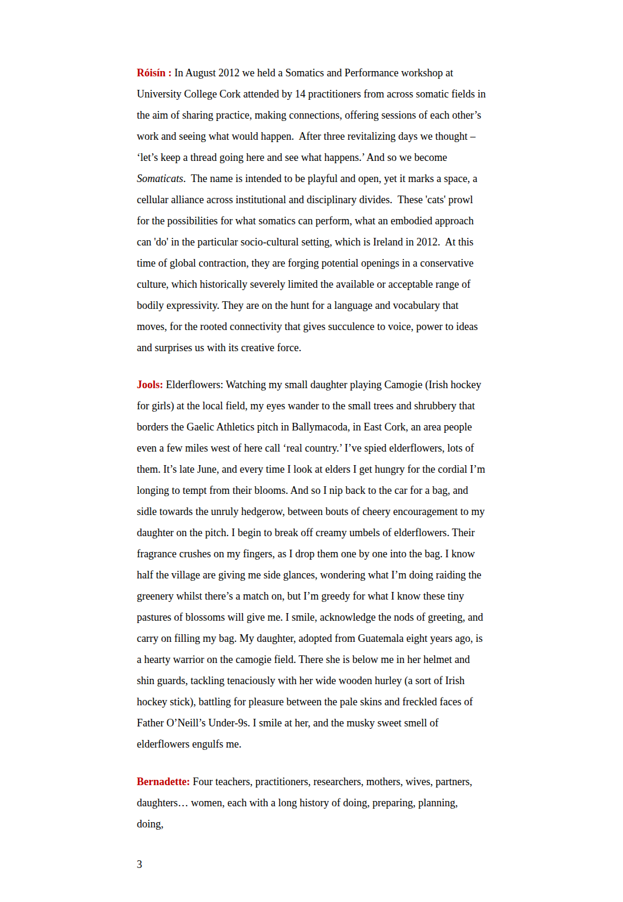Róisín : In August 2012 we held a Somatics and Performance workshop at University College Cork attended by 14 practitioners from across somatic fields in the aim of sharing practice, making connections, offering sessions of each other’s work and seeing what would happen. After three revitalizing days we thought – ‘let’s keep a thread going here and see what happens.’ And so we become Somaticats. The name is intended to be playful and open, yet it marks a space, a cellular alliance across institutional and disciplinary divides. These 'cats' prowl for the possibilities for what somatics can perform, what an embodied approach can 'do' in the particular socio-cultural setting, which is Ireland in 2012. At this time of global contraction, they are forging potential openings in a conservative culture, which historically severely limited the available or acceptable range of bodily expressivity. They are on the hunt for a language and vocabulary that moves, for the rooted connectivity that gives succulence to voice, power to ideas and surprises us with its creative force.
Jools: Elderflowers: Watching my small daughter playing Camogie (Irish hockey for girls) at the local field, my eyes wander to the small trees and shrubbery that borders the Gaelic Athletics pitch in Ballymacoda, in East Cork, an area people even a few miles west of here call ‘real country.’ I’ve spied elderflowers, lots of them. It’s late June, and every time I look at elders I get hungry for the cordial I’m longing to tempt from their blooms. And so I nip back to the car for a bag, and sidle towards the unruly hedgerow, between bouts of cheery encouragement to my daughter on the pitch. I begin to break off creamy umbels of elderflowers. Their fragrance crushes on my fingers, as I drop them one by one into the bag. I know half the village are giving me side glances, wondering what I’m doing raiding the greenery whilst there’s a match on, but I’m greedy for what I know these tiny pastures of blossoms will give me. I smile, acknowledge the nods of greeting, and carry on filling my bag. My daughter, adopted from Guatemala eight years ago, is a hearty warrior on the camogie field. There she is below me in her helmet and shin guards, tackling tenaciously with her wide wooden hurley (a sort of Irish hockey stick), battling for pleasure between the pale skins and freckled faces of Father O’Neill’s Under-9s. I smile at her, and the musky sweet smell of elderflowers engulfs me.
Bernadette: Four teachers, practitioners, researchers, mothers, wives, partners, daughters… women, each with a long history of doing, preparing, planning, doing,
3